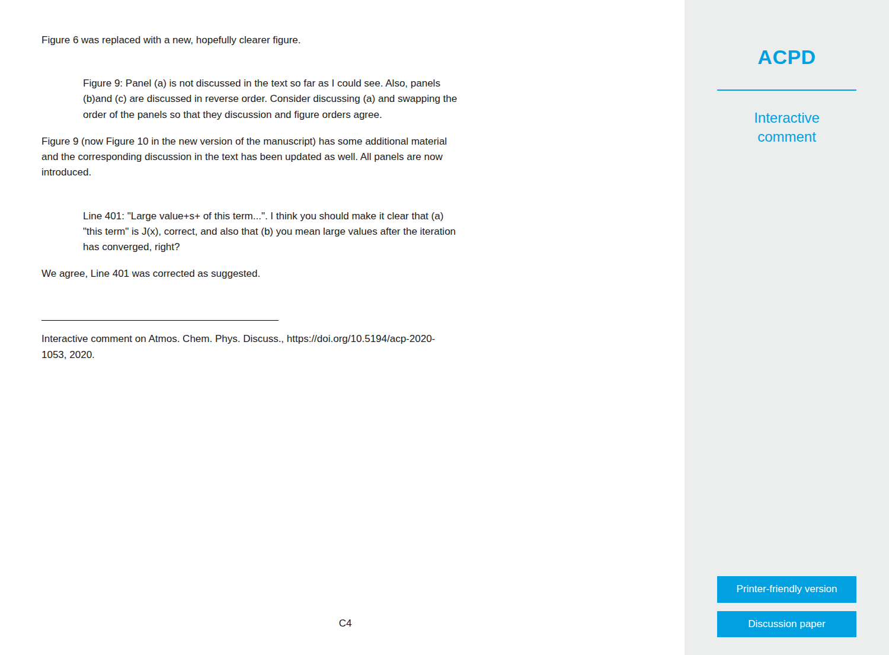Figure 6 was replaced with a new, hopefully clearer figure.
Figure 9: Panel (a) is not discussed in the text so far as I could see. Also, panels (b)and (c) are discussed in reverse order. Consider discussing (a) and swapping the order of the panels so that they discussion and figure orders agree.
Figure 9 (now Figure 10 in the new version of the manuscript) has some additional material and the corresponding discussion in the text has been updated as well. All panels are now introduced.
Line 401: "Large value+s+ of this term...". I think you should make it clear that (a) "this term" is J(x), correct, and also that (b) you mean large values after the iteration has converged, right?
We agree, Line 401 was corrected as suggested.
Interactive comment on Atmos. Chem. Phys. Discuss., https://doi.org/10.5194/acp-2020-1053, 2020.
C4
ACPD
Interactive
comment
Printer-friendly version Discussion paper